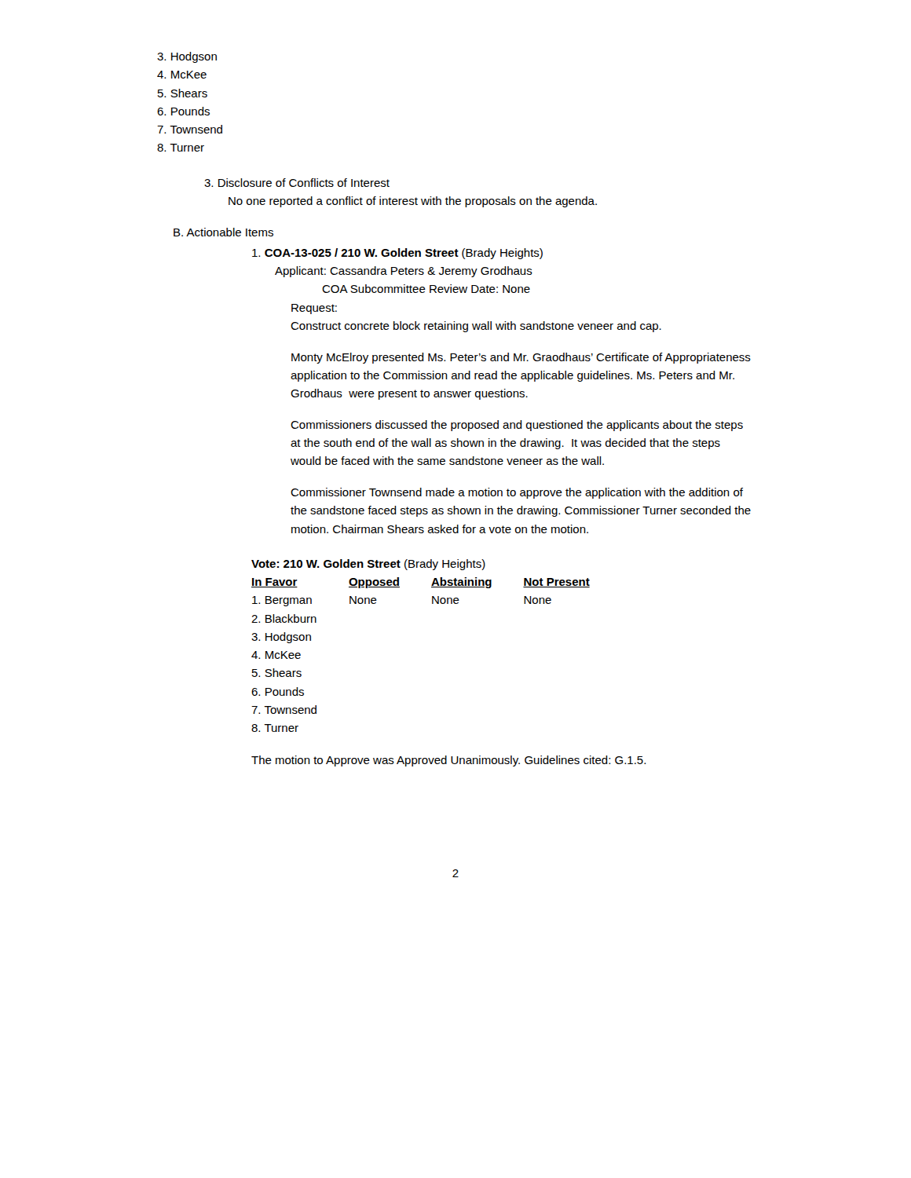3. Hodgson
4. McKee
5. Shears
6. Pounds
7. Townsend
8. Turner
3. Disclosure of Conflicts of Interest
No one reported a conflict of interest with the proposals on the agenda.
B. Actionable Items
1. COA-13-025 / 210 W. Golden Street (Brady Heights)
Applicant: Cassandra Peters & Jeremy Grodhaus
COA Subcommittee Review Date: None
Request:
Construct concrete block retaining wall with sandstone veneer and cap.
Monty McElroy presented Ms. Peter’s and Mr. Graodhaus’ Certificate of Appropriateness application to the Commission and read the applicable guidelines. Ms. Peters and Mr. Grodhaus were present to answer questions.
Commissioners discussed the proposed and questioned the applicants about the steps at the south end of the wall as shown in the drawing. It was decided that the steps would be faced with the same sandstone veneer as the wall.
Commissioner Townsend made a motion to approve the application with the addition of the sandstone faced steps as shown in the drawing. Commissioner Turner seconded the motion. Chairman Shears asked for a vote on the motion.
Vote: 210 W. Golden Street (Brady Heights)
| In Favor | Opposed | Abstaining | Not Present |
| --- | --- | --- | --- |
| 1. Bergman | None | None | None |
| 2. Blackburn | | | |
| 3. Hodgson | | | |
| 4. McKee | | | |
| 5. Shears | | | |
| 6. Pounds | | | |
| 7. Townsend | | | |
| 8. Turner | | | |
The motion to Approve was Approved Unanimously. Guidelines cited: G.1.5.
2